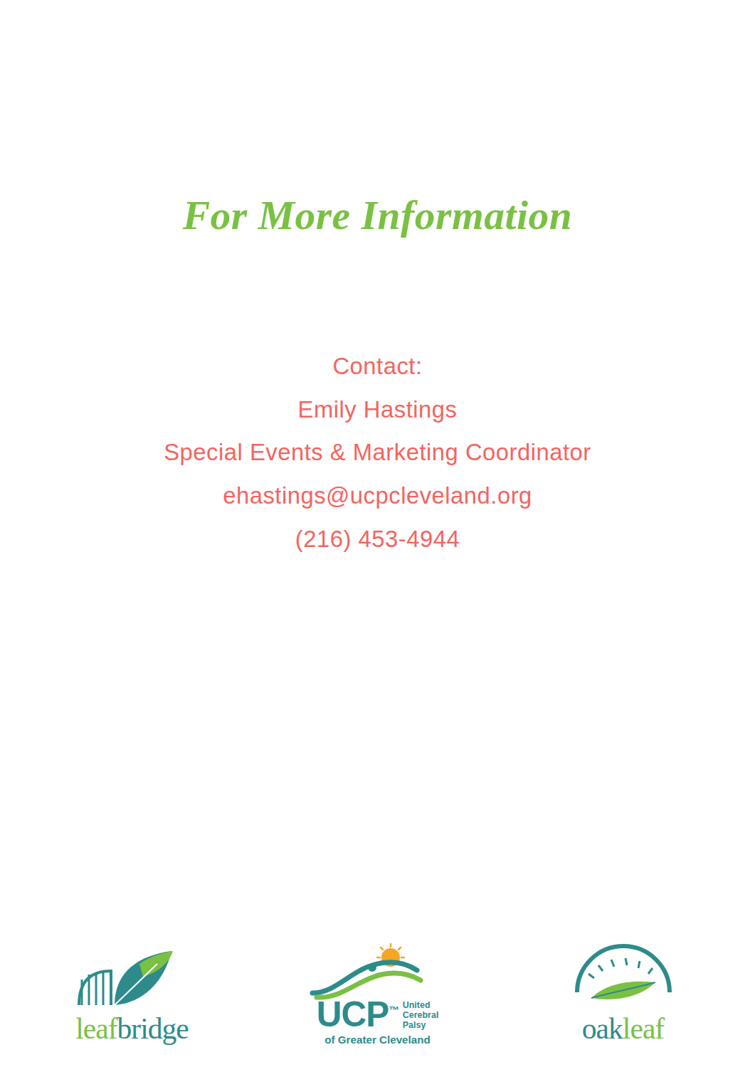For More Information
Contact:
Emily Hastings
Special Events & Marketing Coordinator
ehastings@ucpcleveland.org
(216) 453-4944
leaf bridge
UCP™ United
Cerebral
Palsy
of Greater Cleveland
oak leaf